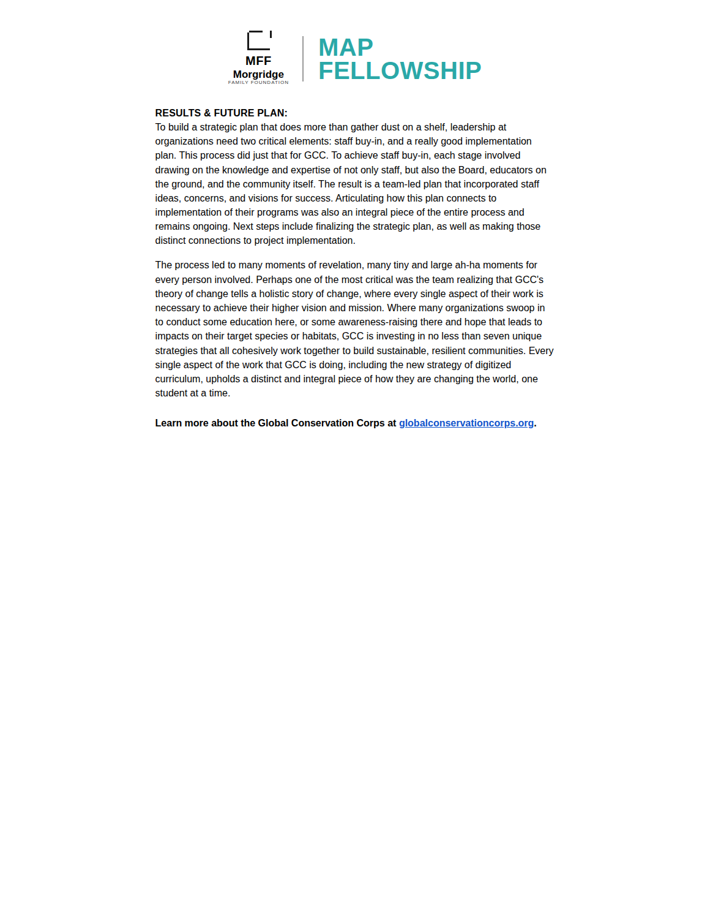MFF Morgridge FAMILY FOUNDATION
MAP FELLOWSHIP
RESULTS & FUTURE PLAN:
To build a strategic plan that does more than gather dust on a shelf, leadership at organizations need two critical elements: staff buy-in, and a really good implementation plan. This process did just that for GCC. To achieve staff buy-in, each stage involved drawing on the knowledge and expertise of not only staff, but also the Board, educators on the ground, and the community itself. The result is a team-led plan that incorporated staff ideas, concerns, and visions for success. Articulating how this plan connects to implementation of their programs was also an integral piece of the entire process and remains ongoing. Next steps include finalizing the strategic plan, as well as making those distinct connections to project implementation.
The process led to many moments of revelation, many tiny and large ah-ha moments for every person involved. Perhaps one of the most critical was the team realizing that GCC's theory of change tells a holistic story of change, where every single aspect of their work is necessary to achieve their higher vision and mission. Where many organizations swoop in to conduct some education here, or some awareness-raising there and hope that leads to impacts on their target species or habitats, GCC is investing in no less than seven unique strategies that all cohesively work together to build sustainable, resilient communities. Every single aspect of the work that GCC is doing, including the new strategy of digitized curriculum, upholds a distinct and integral piece of how they are changing the world, one student at a time.
Learn more about the Global Conservation Corps at globalconservationcorps.org.